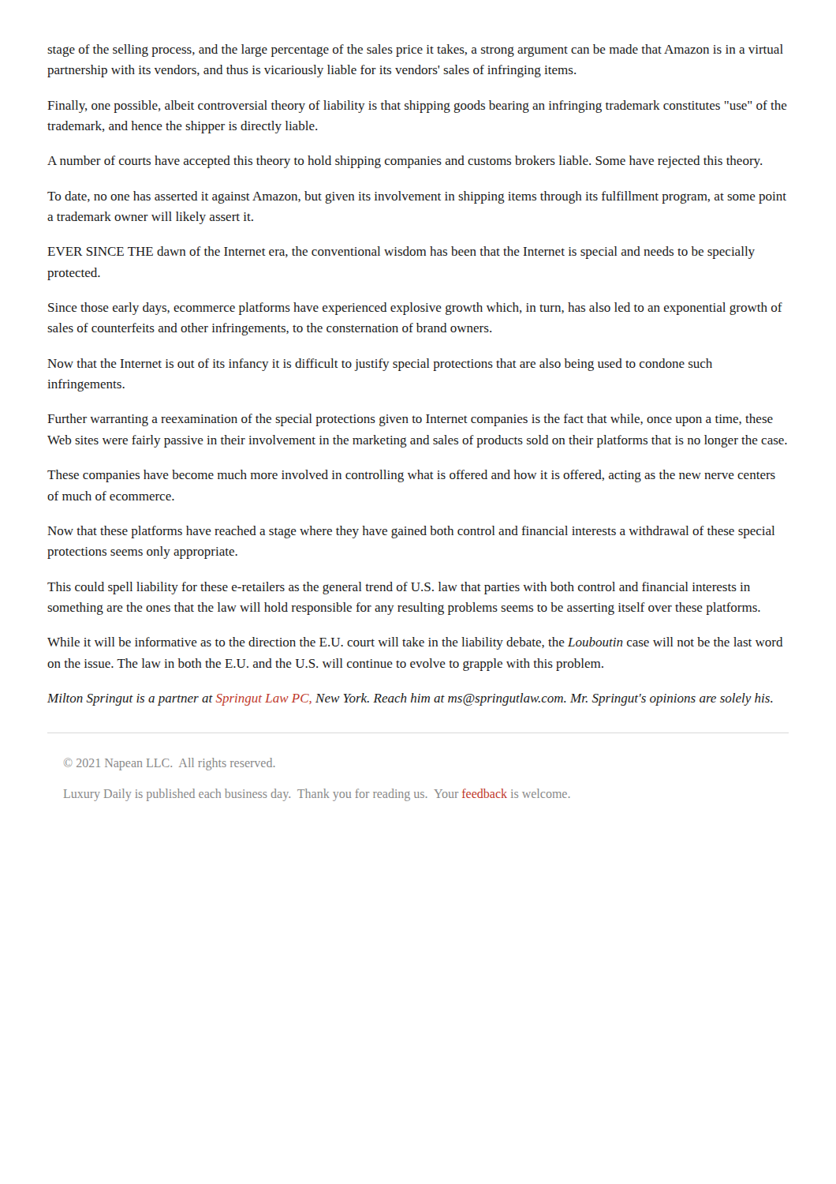stage of the selling process, and the large percentage of the sales price it takes, a strong argument can be made that Amazon is in a virtual partnership with its vendors, and thus is vicariously liable for its vendors' sales of infringing items.
Finally, one possible, albeit controversial theory of liability is that shipping goods bearing an infringing trademark constitutes "use" of the trademark, and hence the shipper is directly liable.
A number of courts have accepted this theory to hold shipping companies and customs brokers liable. Some have rejected this theory.
To date, no one has asserted it against Amazon, but given its involvement in shipping items through its fulfillment program, at some point a trademark owner will likely assert it.
EVER SINCE THE dawn of the Internet era, the conventional wisdom has been that the Internet is special and needs to be specially protected.
Since those early days, ecommerce platforms have experienced explosive growth which, in turn, has also led to an exponential growth of sales of counterfeits and other infringements, to the consternation of brand owners.
Now that the Internet is out of its infancy it is difficult to justify special protections that are also being used to condone such infringements.
Further warranting a reexamination of the special protections given to Internet companies is the fact that while, once upon a time, these Web sites were fairly passive in their involvement in the marketing and sales of products sold on their platforms that is no longer the case.
These companies have become much more involved in controlling what is offered and how it is offered, acting as the new nerve centers of much of ecommerce.
Now that these platforms have reached a stage where they have gained both control and financial interests a withdrawal of these special protections seems only appropriate.
This could spell liability for these e-retailers as the general trend of U.S. law that parties with both control and financial interests in something are the ones that the law will hold responsible for any resulting problems seems to be asserting itself over these platforms.
While it will be informative as to the direction the E.U. court will take in the liability debate, the Louboutin case will not be the last word on the issue. The law in both the E.U. and the U.S. will continue to evolve to grapple with this problem.
Milton Springut is a partner at Springut Law PC, New York. Reach him at ms@springutlaw.com. Mr. Springut's opinions are solely his.
© 2021 Napean LLC. All rights reserved.
Luxury Daily is published each business day. Thank you for reading us. Your feedback is welcome.